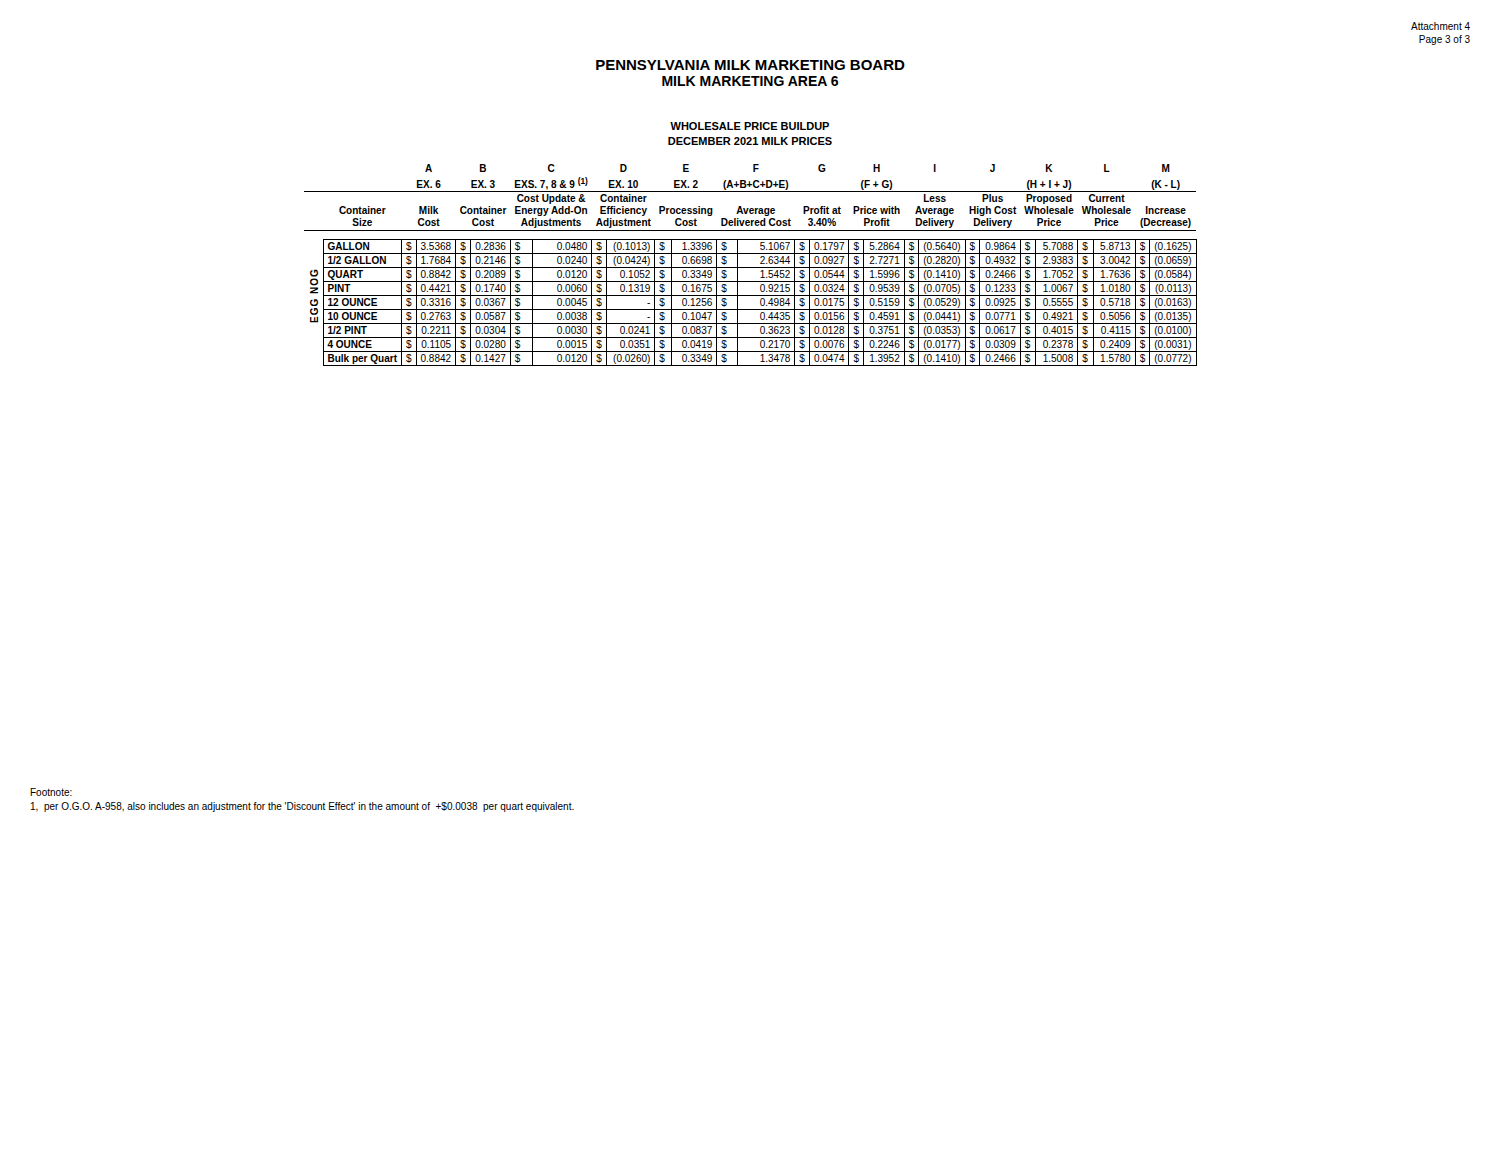Attachment 4
Page 3 of 3
PENNSYLVANIA MILK MARKETING BOARD
MILK MARKETING AREA 6
WHOLESALE PRICE BUILDUP
DECEMBER 2021 MILK PRICES
| | | A | B | C | D | E | F | G | H | I | J | K | L | M |
| | | EX. 6 | EX. 3 | EXS. 7, 8 & 9 (1) | EX. 10 | EX. 2 | (A+B+C+D+E) | | (F + G) | | | (H + I + J) | | (K - L) |
| | Container Size | Milk Cost | Container Cost | Cost Update & Energy Add-On Adjustments | Container Efficiency Adjustment | Processing Cost | Average Delivered Cost | Profit at 3.40% | Price with Profit | Less Average Delivery | Plus High Cost Delivery | Proposed Wholesale Price | Current Wholesale Price | Increase (Decrease) |
| EGG NOG | GALLON | $ | 3.5368 | $ | 0.2836 | $ | 0.0480 | $ | (0.1013) | $ | 1.3396 | $ | 5.1067 | $ | 0.1797 | $ | 5.2864 | $ | (0.5640) | $ | 0.9864 | $ | 5.7088 | $ | 5.8713 | $ | (0.1625) |
| 1/2 GALLON | $ | 1.7684 | $ | 0.2146 | $ | 0.0240 | $ | (0.0424) | $ | 0.6698 | $ | 2.6344 | $ | 0.0927 | $ | 2.7271 | $ | (0.2820) | $ | 0.4932 | $ | 2.9383 | $ | 3.0042 | $ | (0.0659) |
| QUART | $ | 0.8842 | $ | 0.2089 | $ | 0.0120 | $ | 0.1052 | $ | 0.3349 | $ | 1.5452 | $ | 0.0544 | $ | 1.5996 | $ | (0.1410) | $ | 0.2466 | $ | 1.7052 | $ | 1.7636 | $ | (0.0584) |
| PINT | $ | 0.4421 | $ | 0.1740 | $ | 0.0060 | $ | 0.1319 | $ | 0.1675 | $ | 0.9215 | $ | 0.0324 | $ | 0.9539 | $ | (0.0705) | $ | 0.1233 | $ | 1.0067 | $ | 1.0180 | $ | (0.0113) |
| 12 OUNCE | $ | 0.3316 | $ | 0.0367 | $ | 0.0045 | $ | - | $ | 0.1256 | $ | 0.4984 | $ | 0.0175 | $ | 0.5159 | $ | (0.0529) | $ | 0.0925 | $ | 0.5555 | $ | 0.5718 | $ | (0.0163) |
| 10 OUNCE | $ | 0.2763 | $ | 0.0587 | $ | 0.0038 | $ | - | $ | 0.1047 | $ | 0.4435 | $ | 0.0156 | $ | 0.4591 | $ | (0.0441) | $ | 0.0771 | $ | 0.4921 | $ | 0.5056 | $ | (0.0135) |
| 1/2 PINT | $ | 0.2211 | $ | 0.0304 | $ | 0.0030 | $ | 0.0241 | $ | 0.0837 | $ | 0.3623 | $ | 0.0128 | $ | 0.3751 | $ | (0.0353) | $ | 0.0617 | $ | 0.4015 | $ | 0.4115 | $ | (0.0100) |
| 4 OUNCE | $ | 0.1105 | $ | 0.0280 | $ | 0.0015 | $ | 0.0351 | $ | 0.0419 | $ | 0.2170 | $ | 0.0076 | $ | 0.2246 | $ | (0.0177) | $ | 0.0309 | $ | 0.2378 | $ | 0.2409 | $ | (0.0031) |
| | Bulk per Quart | $ | 0.8842 | $ | 0.1427 | $ | 0.0120 | $ | (0.0260) | $ | 0.3349 | $ | 1.3478 | $ | 0.0474 | $ | 1.3952 | $ | (0.1410) | $ | 0.2466 | $ | 1.5008 | $ | 1.5780 | $ | (0.0772) |
Footnote:
1, per O.G.O. A-958, also includes an adjustment for the 'Discount Effect' in the amount of +$0.0038 per quart equivalent.